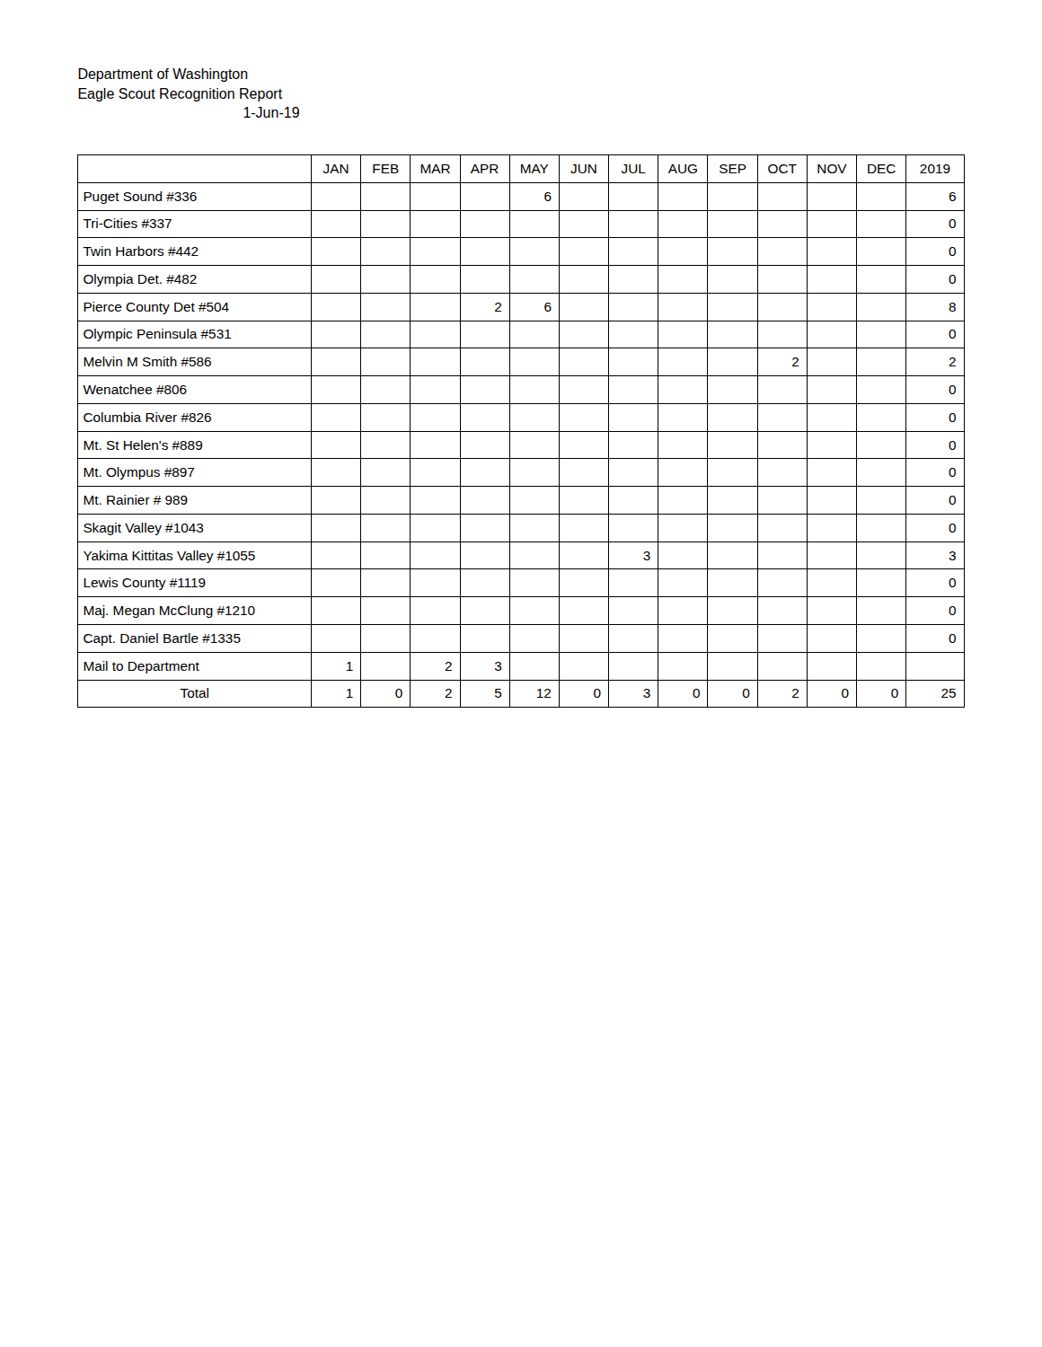Department of Washington
Eagle Scout Recognition Report
1-Jun-19
| | JAN | FEB | MAR | APR | MAY | JUN | JUL | AUG | SEP | OCT | NOV | DEC | 2019 |
| --- | --- | --- | --- | --- | --- | --- | --- | --- | --- | --- | --- | --- | --- |
| Puget Sound #336 | | | | | 6 | | | | | | | | 6 |
| Tri-Cities #337 | | | | | | | | | | | | | 0 |
| Twin Harbors #442 | | | | | | | | | | | | | 0 |
| Olympia Det. #482 | | | | | | | | | | | | | 0 |
| Pierce County Det #504 | | | | 2 | 6 | | | | | | | | 8 |
| Olympic Peninsula #531 | | | | | | | | | | | | | 0 |
| Melvin M Smith #586 | | | | | | | | | | 2 | | | 2 |
| Wenatchee #806 | | | | | | | | | | | | | 0 |
| Columbia River #826 | | | | | | | | | | | | | 0 |
| Mt. St Helen's #889 | | | | | | | | | | | | | 0 |
| Mt. Olympus #897 | | | | | | | | | | | | | 0 |
| Mt. Rainier # 989 | | | | | | | | | | | | | 0 |
| Skagit Valley #1043 | | | | | | | | | | | | | 0 |
| Yakima Kittitas Valley #1055 | | | | | | | 3 | | | | | | 3 |
| Lewis County #1119 | | | | | | | | | | | | | 0 |
| Maj. Megan McClung #1210 | | | | | | | | | | | | | 0 |
| Capt. Daniel Bartle #1335 | | | | | | | | | | | | | 0 |
| Mail to Department | 1 | | 2 | 3 | | | | | | | | | |
| Total | 1 | 0 | 2 | 5 | 12 | 0 | 3 | 0 | 0 | 2 | 0 | 0 | 25 |